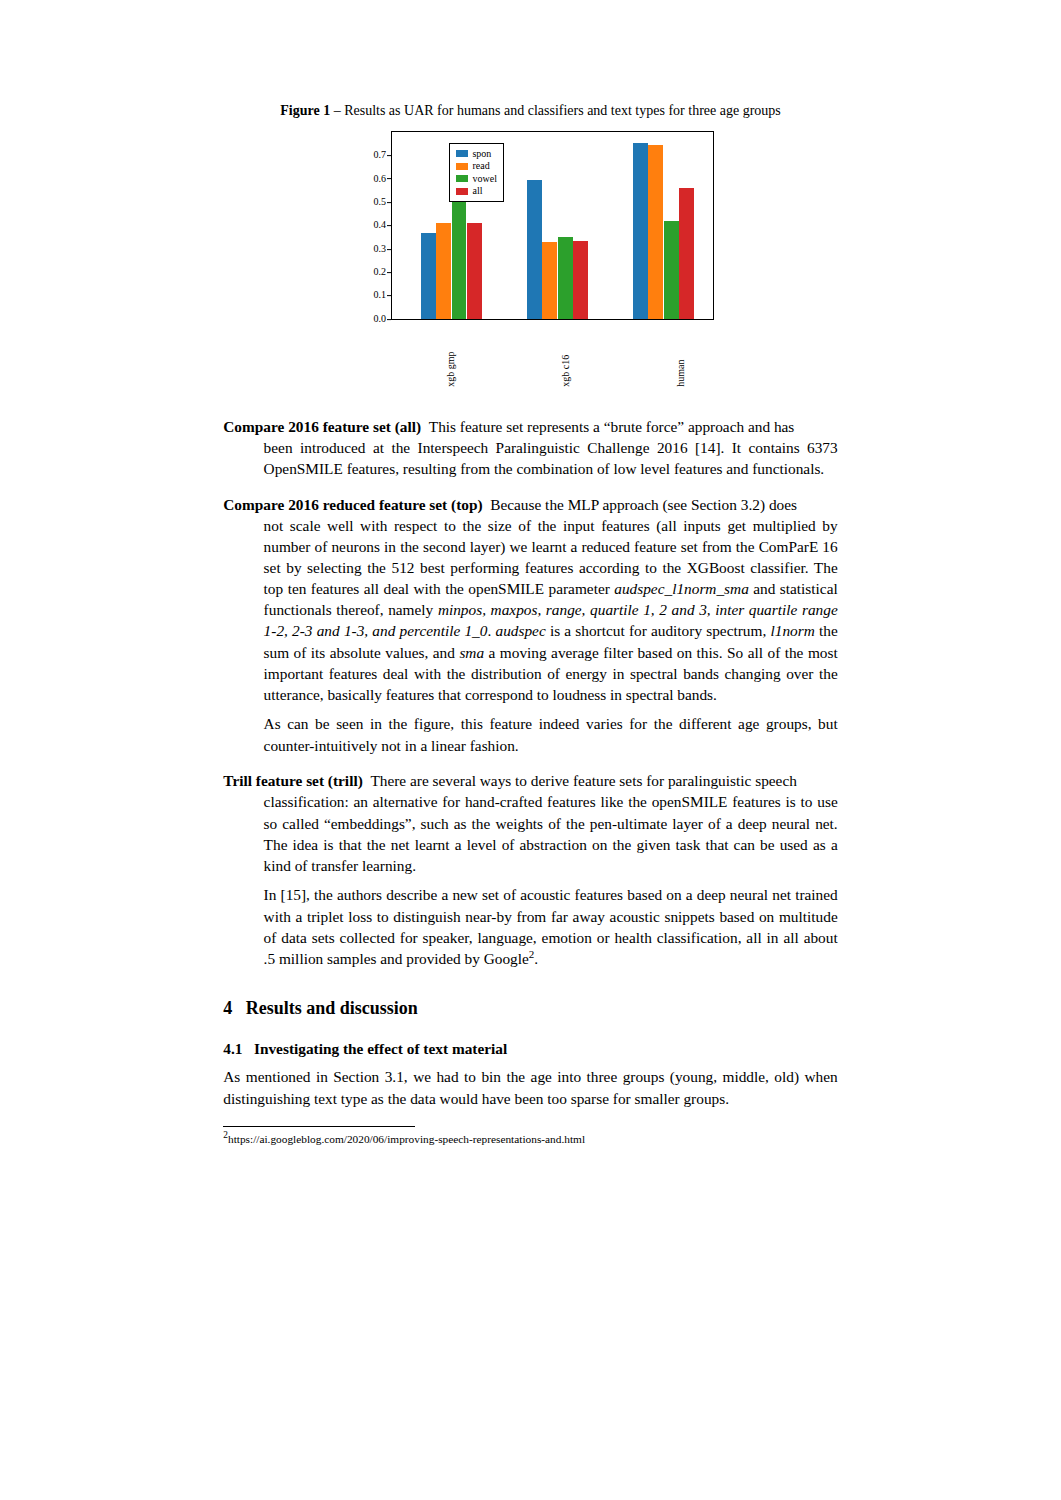Figure 1 – Results as UAR for humans and classifiers and text types for three age groups
0.0
0.1
0.2
0.3
0.4
0.5
0.6
0.7
spon
read
vowel
all
xgb gmp
xgb c16
human
Compare 2016 feature set (all) This feature set represents a “brute force” approach and has
been introduced at the Interspeech Paralinguistic Challenge 2016 [14]. It contains 6373 OpenSMILE features, resulting from the combination of low level features and functionals.
Compare 2016 reduced feature set (top) Because the MLP approach (see Section 3.2) does
not scale well with respect to the size of the input features (all inputs get multiplied by number of neurons in the second layer) we learnt a reduced feature set from the ComParE 16 set by selecting the 512 best performing features according to the XGBoost classifier. The top ten features all deal with the openSMILE parameter audspec_l1norm_sma and statistical functionals thereof, namely minpos, maxpos, range, quartile 1, 2 and 3, inter quartile range 1-2, 2-3 and 1-3, and percentile 1_0. audspec is a shortcut for auditory spectrum, l1norm the sum of its absolute values, and sma a moving average filter based on this. So all of the most important features deal with the distribution of energy in spectral bands changing over the utterance, basically features that correspond to loudness in spectral bands.
As can be seen in the figure, this feature indeed varies for the different age groups, but counter-intuitively not in a linear fashion.
Trill feature set (trill) There are several ways to derive feature sets for paralinguistic speech
classification: an alternative for hand-crafted features like the openSMILE features is to use so called “embeddings”, such as the weights of the pen-ultimate layer of a deep neural net. The idea is that the net learnt a level of abstraction on the given task that can be used as a kind of transfer learning.
In [15], the authors describe a new set of acoustic features based on a deep neural net trained with a triplet loss to distinguish near-by from far away acoustic snippets based on multitude of data sets collected for speaker, language, emotion or health classification, all in all about .5 million samples and provided by Google2.
4 Results and discussion
4.1 Investigating the effect of text material
As mentioned in Section 3.1, we had to bin the age into three groups (young, middle, old) when distinguishing text type as the data would have been too sparse for smaller groups.
2https://ai.googleblog.com/2020/06/improving-speech-representations-and.html